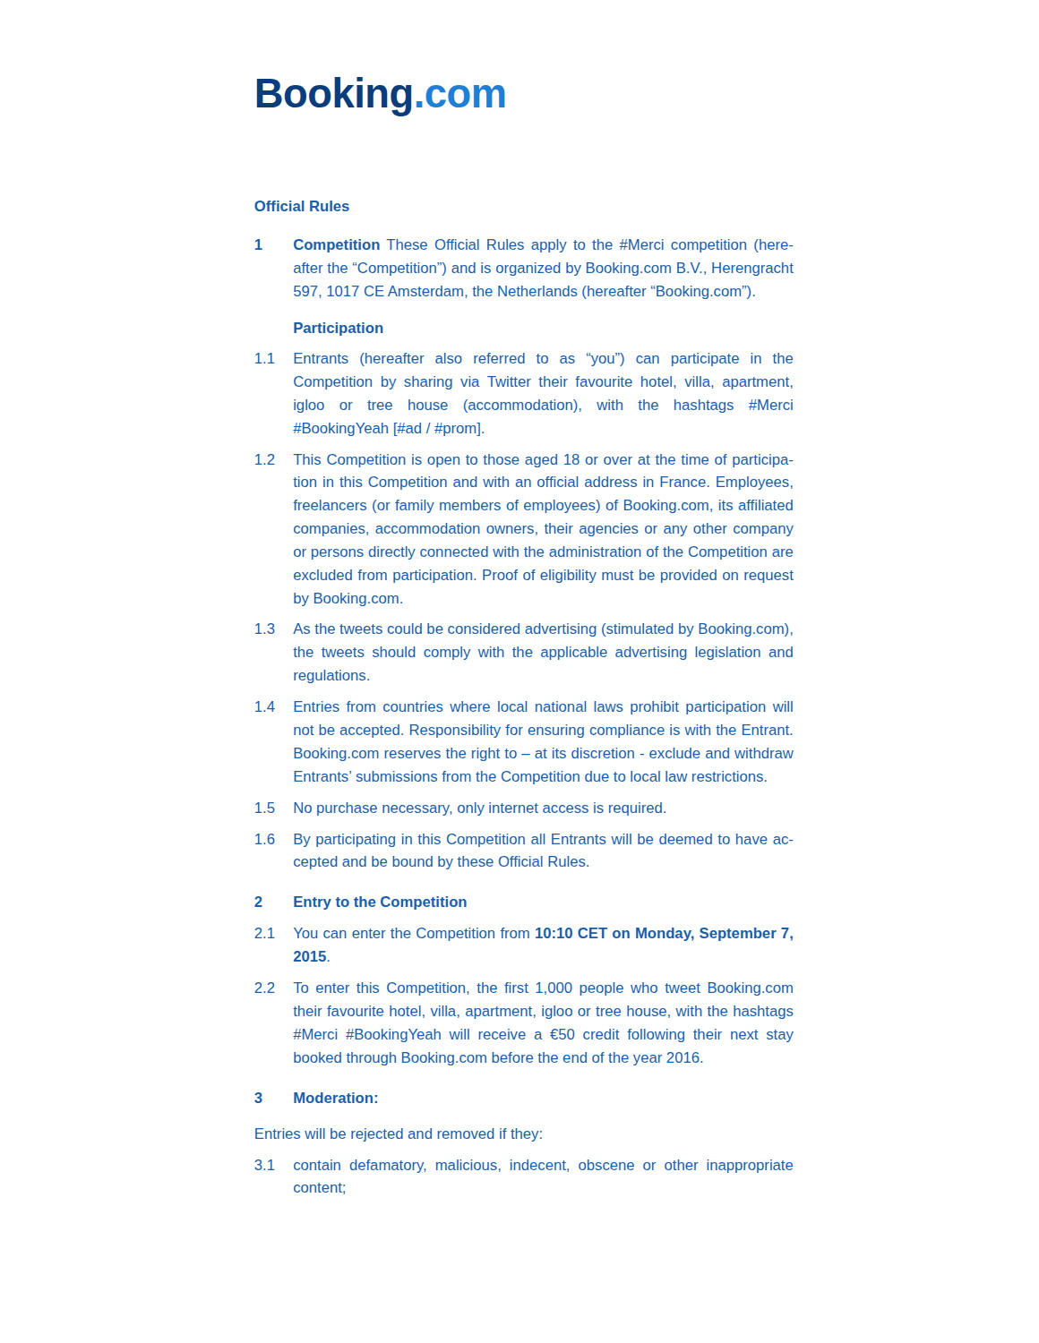Booking.com
Official Rules
1
Competition These Official Rules apply to the #Merci competition (hereafter the “Competition”) and is organized by Booking.com B.V., Herengracht 597, 1017 CE Amsterdam, the Netherlands (hereafter “Booking.com”).
Participation
1.1
Entrants (hereafter also referred to as “you”) can participate in the Competition by sharing via Twitter their favourite hotel, villa, apartment, igloo or tree house (accommodation), with the hashtags #Merci #BookingYeah [#ad / #prom].
1.2
This Competition is open to those aged 18 or over at the time of participation in this Competition and with an official address in France. Employees, freelancers (or family members of employees) of Booking.com, its affiliated companies, accommodation owners, their agencies or any other company or persons directly connected with the administration of the Competition are excluded from participation. Proof of eligibility must be provided on request by Booking.com.
1.3
As the tweets could be considered advertising (stimulated by Booking.com), the tweets should comply with the applicable advertising legislation and regulations.
1.4
Entries from countries where local national laws prohibit participation will not be accepted. Responsibility for ensuring compliance is with the Entrant. Booking.com reserves the right to – at its discretion - exclude and withdraw Entrants’ submissions from the Competition due to local law restrictions.
1.5
No purchase necessary, only internet access is required.
1.6
By participating in this Competition all Entrants will be deemed to have accepted and be bound by these Official Rules.
2
Entry to the Competition
2.1
You can enter the Competition from 10:10 CET on Monday, September 7, 2015.
2.2
To enter this Competition, the first 1,000 people who tweet Booking.com their favourite hotel, villa, apartment, igloo or tree house, with the hashtags #Merci #BookingYeah will receive a €50 credit following their next stay booked through Booking.com before the end of the year 2016.
3
Moderation:
Entries will be rejected and removed if they:
3.1
contain defamatory, malicious, indecent, obscene or other inappropriate content;